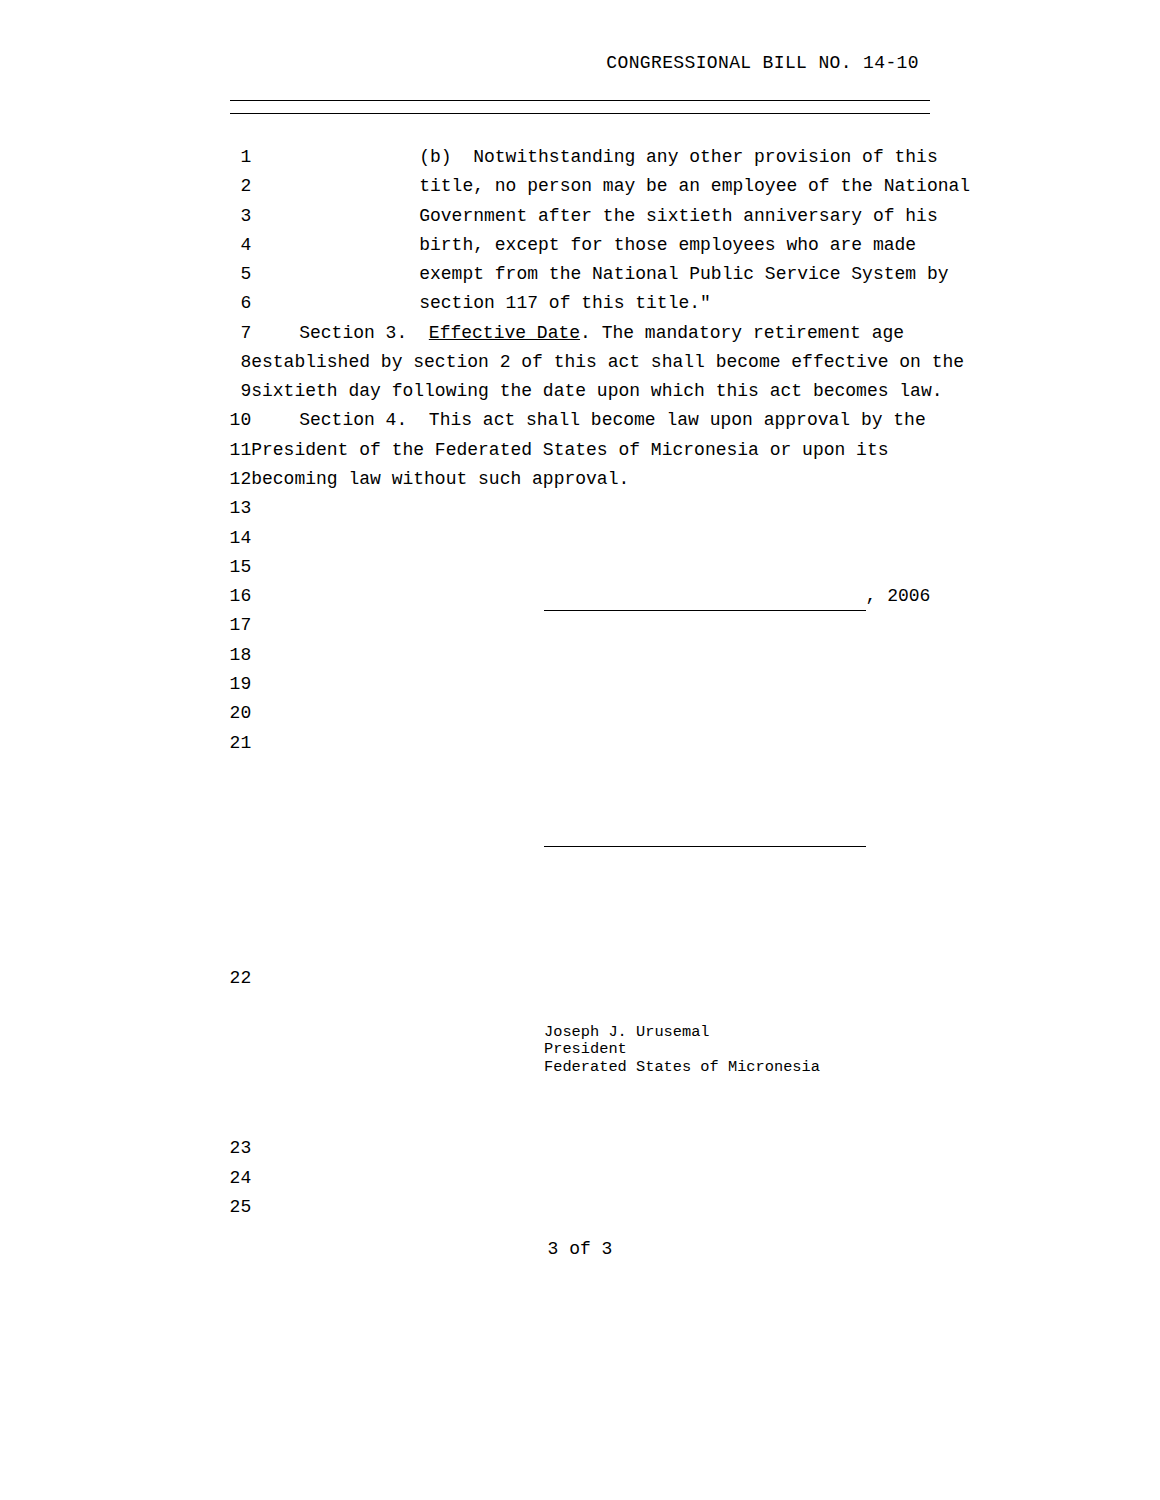CONGRESSIONAL BILL NO. 14-10
| 1 | (b) Notwithstanding any other provision of this |
| 2 | title, no person may be an employee of the National |
| 3 | Government after the sixtieth anniversary of his |
| 4 | birth, except for those employees who are made |
| 5 | exempt from the National Public Service System by |
| 6 | section 117 of this title." |
| 7 | Section 3. Effective Date . The mandatory retirement age |
| 8 | established by section 2 of this act shall become effective on the |
| 9 | sixtieth day following the date upon which this act becomes law. |
| 10 | Section 4. This act shall become law upon approval by the |
| 11 | President of the Federated States of Micronesia or upon its |
| 12 | becoming law without such approval. |
| 13 | |
| 14 | |
| 15 | |
| 16 | , 2006 |
| 17 | |
| 18 | |
| 19 | |
| 20 | |
| 21 | |
| 22 | Joseph J. Urusemal President Federated States of Micronesia |
| 23 | |
| 24 | |
| 25 | |
3 of 3